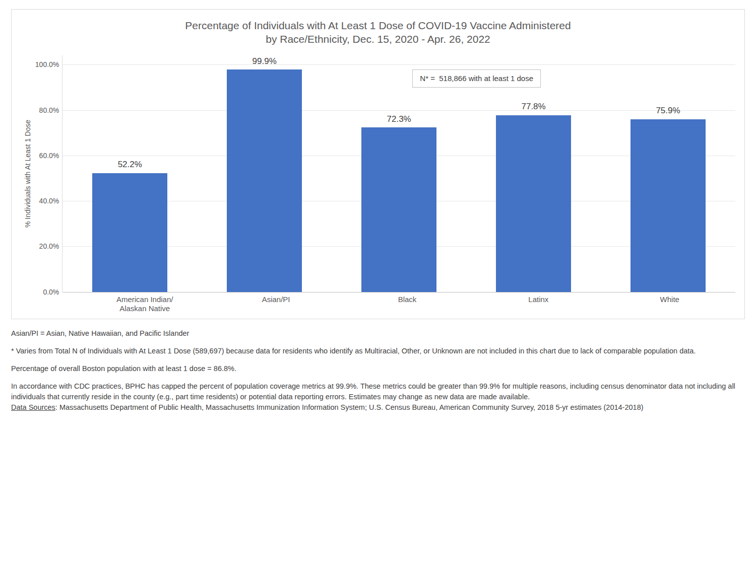Percentage of Individuals with At Least 1 Dose of COVID-19 Vaccine Administered
by Race/Ethnicity, Dec. 15, 2020 - Apr. 26, 2022
% Individuals with At Least 1 Dose
100.0% 80.0% 60.0% 40.0% 20.0% 0.0%
N* = 518,866 with at least 1 dose
52.2%
99.9%
72.3%
77.8%
75.9%
American Indian/
Alaskan Native
Asian/PI
Black
Latinx
White
Asian/PI = Asian, Native Hawaiian, and Pacific Islander
* Varies from Total N of Individuals with At Least 1 Dose (589,697) because data for residents who identify as Multiracial, Other, or Unknown are not included in this chart due to lack of comparable population data.
Percentage of overall Boston population with at least 1 dose = 86.8%.
In accordance with CDC practices, BPHC has capped the percent of population coverage metrics at 99.9%. These metrics could be greater than 99.9% for multiple reasons, including census denominator data not including all individuals that currently reside in the county (e.g., part time residents) or potential data reporting errors. Estimates may change as new data are made available.
Data Sources: Massachusetts Department of Public Health, Massachusetts Immunization Information System; U.S. Census Bureau, American Community Survey, 2018 5-yr estimates (2014-2018)